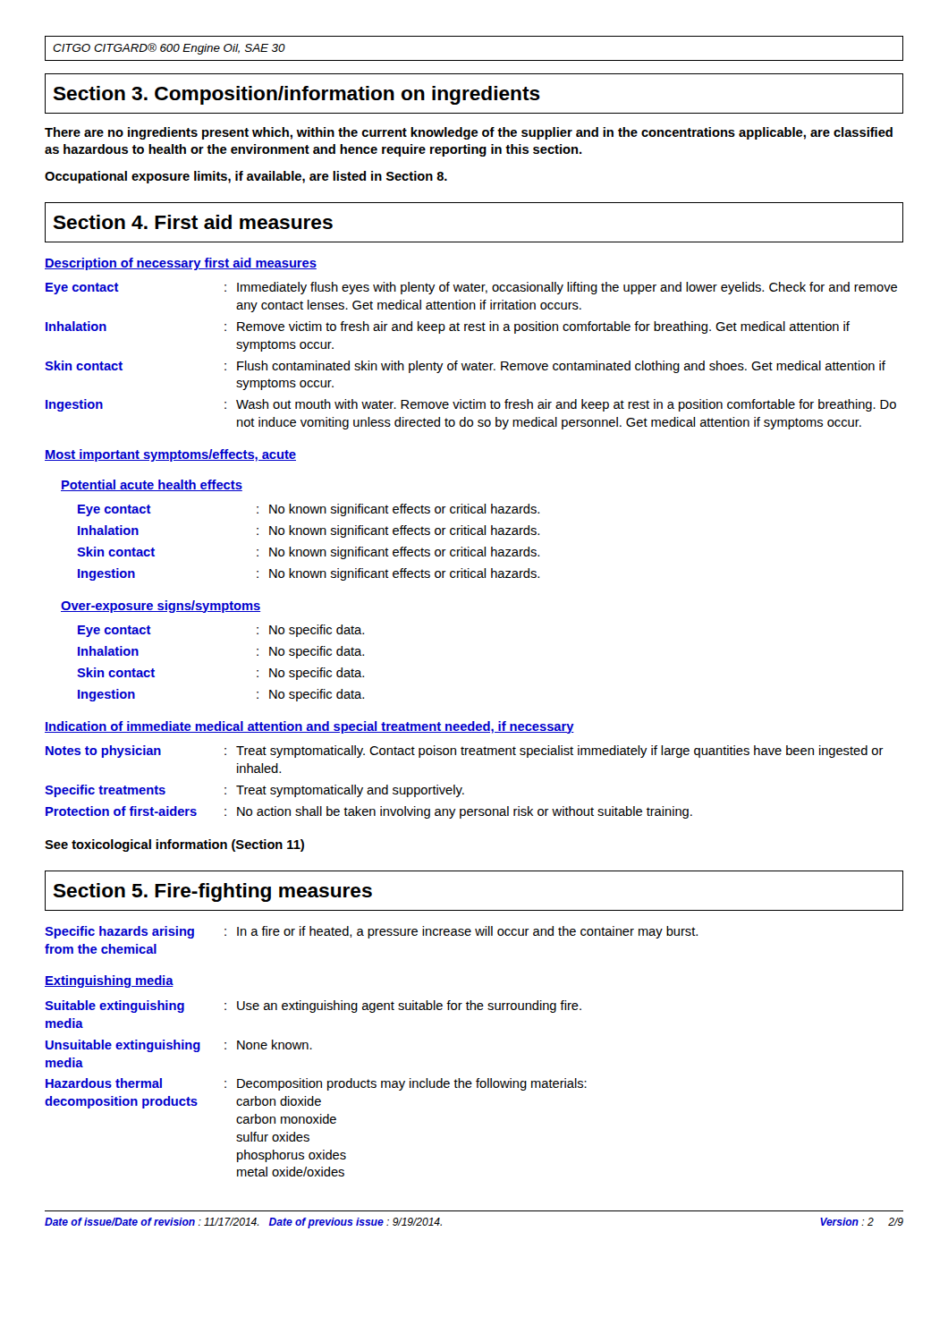CITGO CITGARD® 600 Engine Oil, SAE 30
Section 3. Composition/information on ingredients
There are no ingredients present which, within the current knowledge of the supplier and in the concentrations applicable, are classified as hazardous to health or the environment and hence require reporting in this section.
Occupational exposure limits, if available, are listed in Section 8.
Section 4. First aid measures
Description of necessary first aid measures
| Eye contact | : | Immediately flush eyes with plenty of water, occasionally lifting the upper and lower eyelids. Check for and remove any contact lenses. Get medical attention if irritation occurs. |
| Inhalation | : | Remove victim to fresh air and keep at rest in a position comfortable for breathing. Get medical attention if symptoms occur. |
| Skin contact | : | Flush contaminated skin with plenty of water. Remove contaminated clothing and shoes. Get medical attention if symptoms occur. |
| Ingestion | : | Wash out mouth with water. Remove victim to fresh air and keep at rest in a position comfortable for breathing. Do not induce vomiting unless directed to do so by medical personnel. Get medical attention if symptoms occur. |
Most important symptoms/effects, acute
Potential acute health effects
| Eye contact | : | No known significant effects or critical hazards. |
| Inhalation | : | No known significant effects or critical hazards. |
| Skin contact | : | No known significant effects or critical hazards. |
| Ingestion | : | No known significant effects or critical hazards. |
Over-exposure signs/symptoms
| Eye contact | : | No specific data. |
| Inhalation | : | No specific data. |
| Skin contact | : | No specific data. |
| Ingestion | : | No specific data. |
Indication of immediate medical attention and special treatment needed, if necessary
| Notes to physician | : | Treat symptomatically. Contact poison treatment specialist immediately if large quantities have been ingested or inhaled. |
| Specific treatments | : | Treat symptomatically and supportively. |
| Protection of first-aiders | : | No action shall be taken involving any personal risk or without suitable training. |
See toxicological information (Section 11)
Section 5. Fire-fighting measures
| Specific hazards arising from the chemical | : | In a fire or if heated, a pressure increase will occur and the container may burst. |
Extinguishing media
| Suitable extinguishing media | : | Use an extinguishing agent suitable for the surrounding fire. |
| Unsuitable extinguishing media | : | None known. |
| Hazardous thermal decomposition products | : | Decomposition products may include the following materials: carbon dioxide carbon monoxide sulfur oxides phosphorus oxides metal oxide/oxides |
Date of issue/Date of revision : 11/17/2014. Date of previous issue : 9/19/2014.
Version : 2 2/9